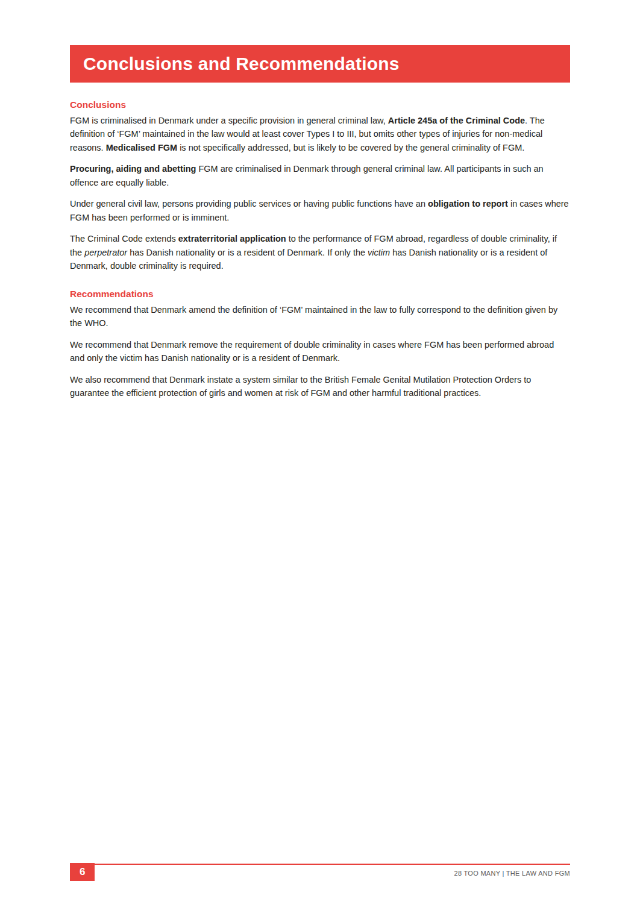Conclusions and Recommendations
Conclusions
FGM is criminalised in Denmark under a specific provision in general criminal law, Article 245a of the Criminal Code. The definition of ‘FGM’ maintained in the law would at least cover Types I to III, but omits other types of injuries for non-medical reasons. Medicalised FGM is not specifically addressed, but is likely to be covered by the general criminality of FGM.
Procuring, aiding and abetting FGM are criminalised in Denmark through general criminal law. All participants in such an offence are equally liable.
Under general civil law, persons providing public services or having public functions have an obligation to report in cases where FGM has been performed or is imminent.
The Criminal Code extends extraterritorial application to the performance of FGM abroad, regardless of double criminality, if the perpetrator has Danish nationality or is a resident of Denmark. If only the victim has Danish nationality or is a resident of Denmark, double criminality is required.
Recommendations
We recommend that Denmark amend the definition of ‘FGM’ maintained in the law to fully correspond to the definition given by the WHO.
We recommend that Denmark remove the requirement of double criminality in cases where FGM has been performed abroad and only the victim has Danish nationality or is a resident of Denmark.
We also recommend that Denmark instate a system similar to the British Female Genital Mutilation Protection Orders to guarantee the efficient protection of girls and women at risk of FGM and other harmful traditional practices.
6
28 TOO MANY | THE LAW AND FGM